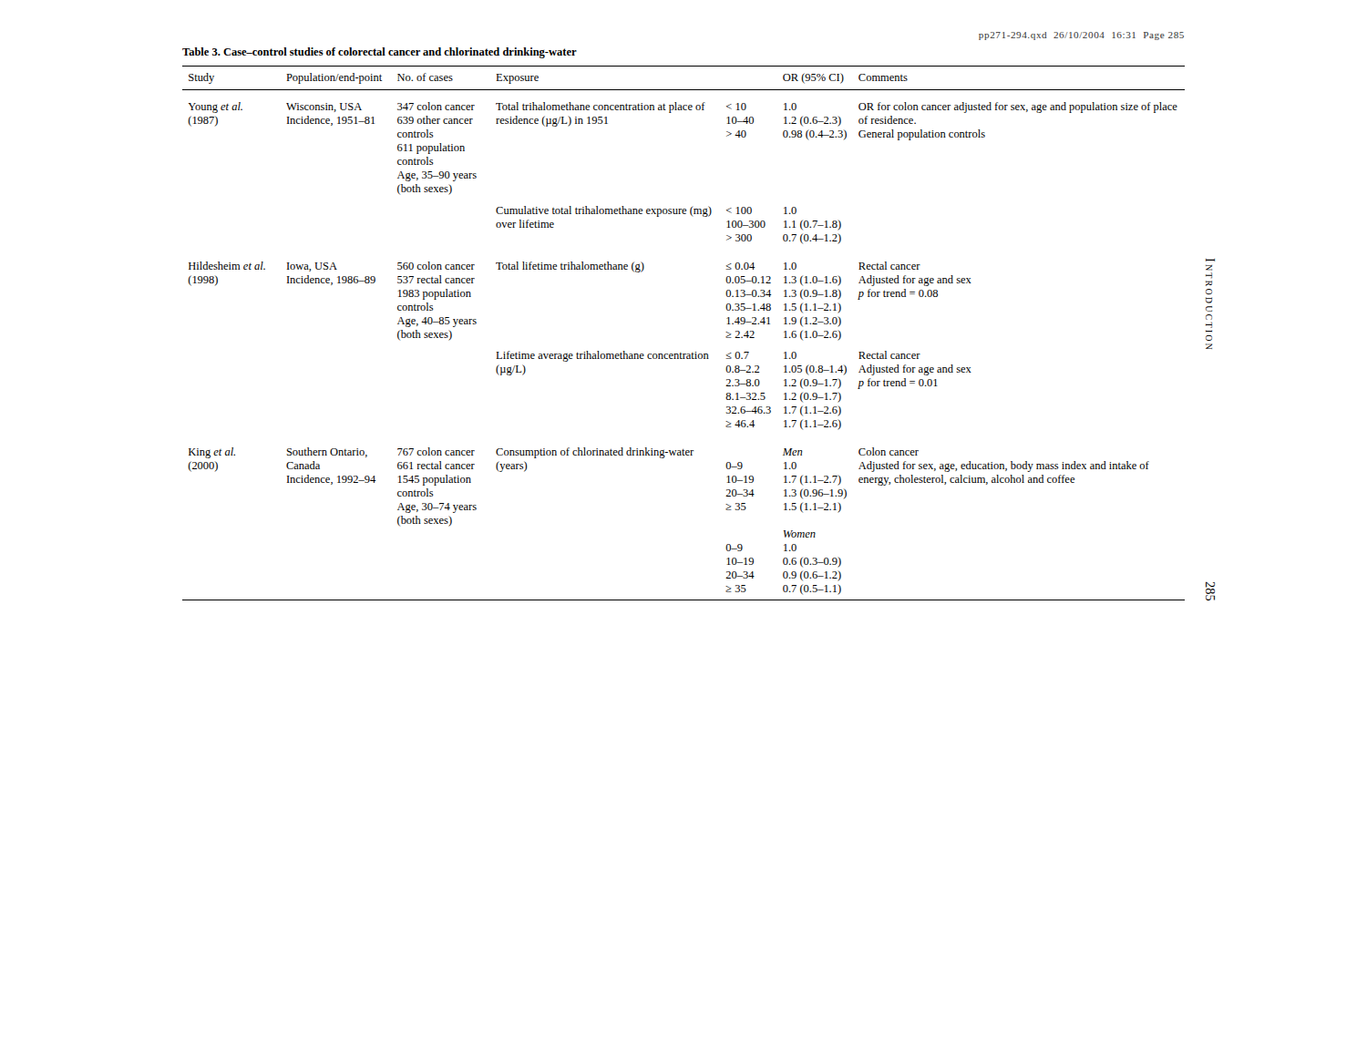pp271-294.qxd 26/10/2004 16:31 Page 285
Introduction
285
Table 3. Case–control studies of colorectal cancer and chlorinated drinking-water
| Study | Population/end-point | No. of cases | Exposure | | OR (95% CI) | Comments |
| --- | --- | --- | --- | --- | --- | --- |
| Young et al. (1987) | Wisconsin, USA Incidence, 1951–81 | 347 colon cancer 639 other cancer controls 611 population controls Age, 35–90 years (both sexes) | Total trihalomethane concentration at place of residence (µg/L) in 1951 | < 10 10–40 > 40 | 1.0 1.2 (0.6–2.3) 0.98 (0.4–2.3) | OR for colon cancer adjusted for sex, age and population size of place of residence. General population controls |
| | | | Cumulative total trihalomethane exposure (mg) over lifetime | < 100 100–300 > 300 | 1.0 1.1 (0.7–1.8) 0.7 (0.4–1.2) | |
| Hildesheim et al. (1998) | Iowa, USA Incidence, 1986–89 | 560 colon cancer 537 rectal cancer 1983 population controls Age, 40–85 years (both sexes) | Total lifetime trihalomethane (g) | ≤ 0.04 0.05–0.12 0.13–0.34 0.35–1.48 1.49–2.41 ≥ 2.42 | 1.0 1.3 (1.0–1.6) 1.3 (0.9–1.8) 1.5 (1.1–2.1) 1.9 (1.2–3.0) 1.6 (1.0–2.6) | Rectal cancer Adjusted for age and sex p for trend = 0.08 |
| | | | Lifetime average trihalomethane concentration (µg/L) | ≤ 0.7 0.8–2.2 2.3–8.0 8.1–32.5 32.6–46.3 ≥ 46.4 | 1.0 1.05 (0.8–1.4) 1.2 (0.9–1.7) 1.2 (0.9–1.7) 1.7 (1.1–2.6) 1.7 (1.1–2.6) | Rectal cancer Adjusted for age and sex p for trend = 0.01 |
| King et al. (2000) | Southern Ontario, Canada Incidence, 1992–94 | 767 colon cancer 661 rectal cancer 1545 population controls Age, 30–74 years (both sexes) | Consumption of chlorinated drinking-water (years) | 0–9 10–19 20–34 ≥ 35 0–9 10–19 20–34 ≥ 35 | Men 1.0 1.7 (1.1–2.7) 1.3 (0.96–1.9) 1.5 (1.1–2.1) Women 1.0 0.6 (0.3–0.9) 0.9 (0.6–1.2) 0.7 (0.5–1.1) | Colon cancer Adjusted for sex, age, education, body mass index and intake of energy, cholesterol, calcium, alcohol and coffee |